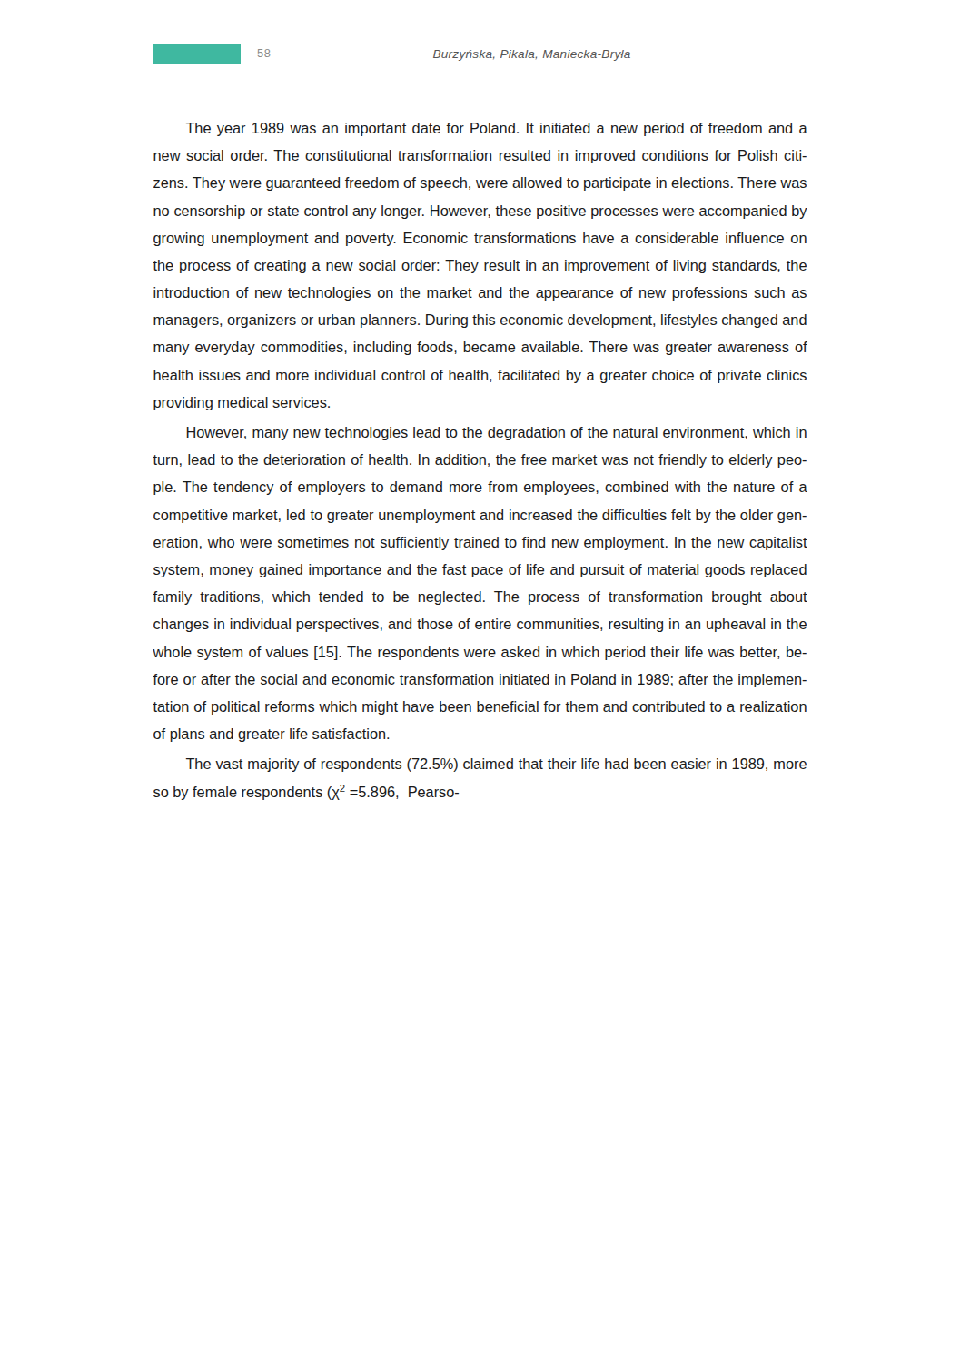58
Burzyńska, Pikala, Maniecka-Bryła
The year 1989 was an important date for Poland. It initiated a new period of freedom and a new social order. The constitutional transformation resulted in improved conditions for Polish citizens. They were guaranteed freedom of speech, were allowed to participate in elections. There was no censorship or state control any longer. However, these positive processes were accompanied by growing unemployment and poverty. Economic transformations have a considerable influence on the process of creating a new social order: They result in an improvement of living standards, the introduction of new technologies on the market and the appearance of new professions such as managers, organizers or urban planners. During this economic development, lifestyles changed and many everyday commodities, including foods, became available. There was greater awareness of health issues and more individual control of health, facilitated by a greater choice of private clinics providing medical services.
However, many new technologies lead to the degradation of the natural environment, which in turn, lead to the deterioration of health. In addition, the free market was not friendly to elderly people. The tendency of employers to demand more from employees, combined with the nature of a competitive market, led to greater unemployment and increased the difficulties felt by the older generation, who were sometimes not sufficiently trained to find new employment. In the new capitalist system, money gained importance and the fast pace of life and pursuit of material goods replaced family traditions, which tended to be neglected. The process of transformation brought about changes in individual perspectives, and those of entire communities, resulting in an upheaval in the whole system of values [15]. The respondents were asked in which period their life was better, before or after the social and economic transformation initiated in Poland in 1989; after the implementation of political reforms which might have been beneficial for them and contributed to a realization of plans and greater life satisfaction.
The vast majority of respondents (72.5%) claimed that their life had been easier in 1989, more so by female respondents (χ2 =5.896, Pearso-